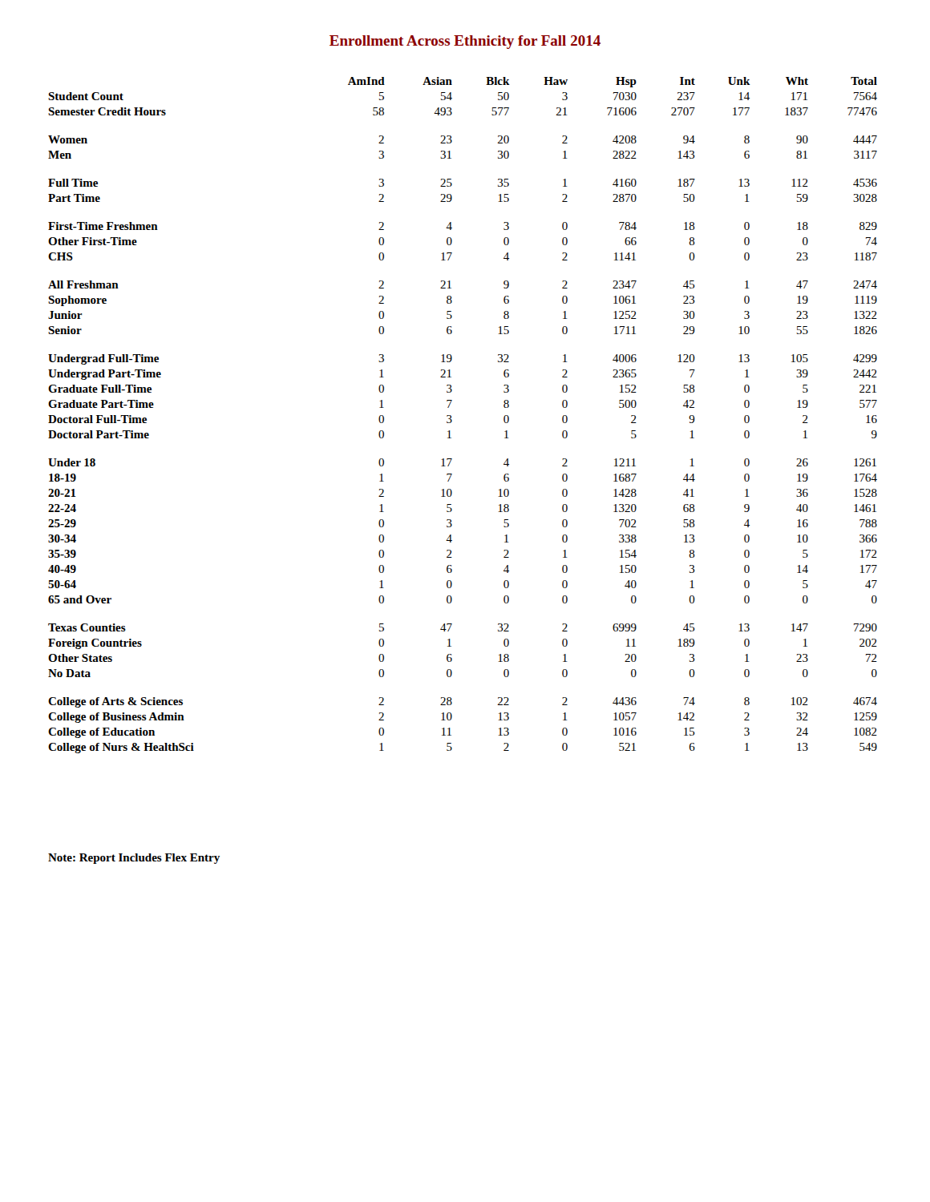Enrollment Across Ethnicity for Fall 2014
| | AmInd | Asian | Blck | Haw | Hsp | Int | Unk | Wht | Total |
| --- | --- | --- | --- | --- | --- | --- | --- | --- | --- |
| Student Count | 5 | 54 | 50 | 3 | 7030 | 237 | 14 | 171 | 7564 |
| Semester Credit Hours | 58 | 493 | 577 | 21 | 71606 | 2707 | 177 | 1837 | 77476 |
| Women | 2 | 23 | 20 | 2 | 4208 | 94 | 8 | 90 | 4447 |
| Men | 3 | 31 | 30 | 1 | 2822 | 143 | 6 | 81 | 3117 |
| Full Time | 3 | 25 | 35 | 1 | 4160 | 187 | 13 | 112 | 4536 |
| Part Time | 2 | 29 | 15 | 2 | 2870 | 50 | 1 | 59 | 3028 |
| First-Time Freshmen | 2 | 4 | 3 | 0 | 784 | 18 | 0 | 18 | 829 |
| Other First-Time | 0 | 0 | 0 | 0 | 66 | 8 | 0 | 0 | 74 |
| CHS | 0 | 17 | 4 | 2 | 1141 | 0 | 0 | 23 | 1187 |
| All Freshman | 2 | 21 | 9 | 2 | 2347 | 45 | 1 | 47 | 2474 |
| Sophomore | 2 | 8 | 6 | 0 | 1061 | 23 | 0 | 19 | 1119 |
| Junior | 0 | 5 | 8 | 1 | 1252 | 30 | 3 | 23 | 1322 |
| Senior | 0 | 6 | 15 | 0 | 1711 | 29 | 10 | 55 | 1826 |
| Undergrad Full-Time | 3 | 19 | 32 | 1 | 4006 | 120 | 13 | 105 | 4299 |
| Undergrad Part-Time | 1 | 21 | 6 | 2 | 2365 | 7 | 1 | 39 | 2442 |
| Graduate Full-Time | 0 | 3 | 3 | 0 | 152 | 58 | 0 | 5 | 221 |
| Graduate Part-Time | 1 | 7 | 8 | 0 | 500 | 42 | 0 | 19 | 577 |
| Doctoral Full-Time | 0 | 3 | 0 | 0 | 2 | 9 | 0 | 2 | 16 |
| Doctoral Part-Time | 0 | 1 | 1 | 0 | 5 | 1 | 0 | 1 | 9 |
| Under 18 | 0 | 17 | 4 | 2 | 1211 | 1 | 0 | 26 | 1261 |
| 18-19 | 1 | 7 | 6 | 0 | 1687 | 44 | 0 | 19 | 1764 |
| 20-21 | 2 | 10 | 10 | 0 | 1428 | 41 | 1 | 36 | 1528 |
| 22-24 | 1 | 5 | 18 | 0 | 1320 | 68 | 9 | 40 | 1461 |
| 25-29 | 0 | 3 | 5 | 0 | 702 | 58 | 4 | 16 | 788 |
| 30-34 | 0 | 4 | 1 | 0 | 338 | 13 | 0 | 10 | 366 |
| 35-39 | 0 | 2 | 2 | 1 | 154 | 8 | 0 | 5 | 172 |
| 40-49 | 0 | 6 | 4 | 0 | 150 | 3 | 0 | 14 | 177 |
| 50-64 | 1 | 0 | 0 | 0 | 40 | 1 | 0 | 5 | 47 |
| 65 and Over | 0 | 0 | 0 | 0 | 0 | 0 | 0 | 0 | 0 |
| Texas Counties | 5 | 47 | 32 | 2 | 6999 | 45 | 13 | 147 | 7290 |
| Foreign Countries | 0 | 1 | 0 | 0 | 11 | 189 | 0 | 1 | 202 |
| Other States | 0 | 6 | 18 | 1 | 20 | 3 | 1 | 23 | 72 |
| No Data | 0 | 0 | 0 | 0 | 0 | 0 | 0 | 0 | 0 |
| College of Arts & Sciences | 2 | 28 | 22 | 2 | 4436 | 74 | 8 | 102 | 4674 |
| College of Business Admin | 2 | 10 | 13 | 1 | 1057 | 142 | 2 | 32 | 1259 |
| College of Education | 0 | 11 | 13 | 0 | 1016 | 15 | 3 | 24 | 1082 |
| College of Nurs & HealthSci | 1 | 5 | 2 | 0 | 521 | 6 | 1 | 13 | 549 |
Note: Report Includes Flex Entry